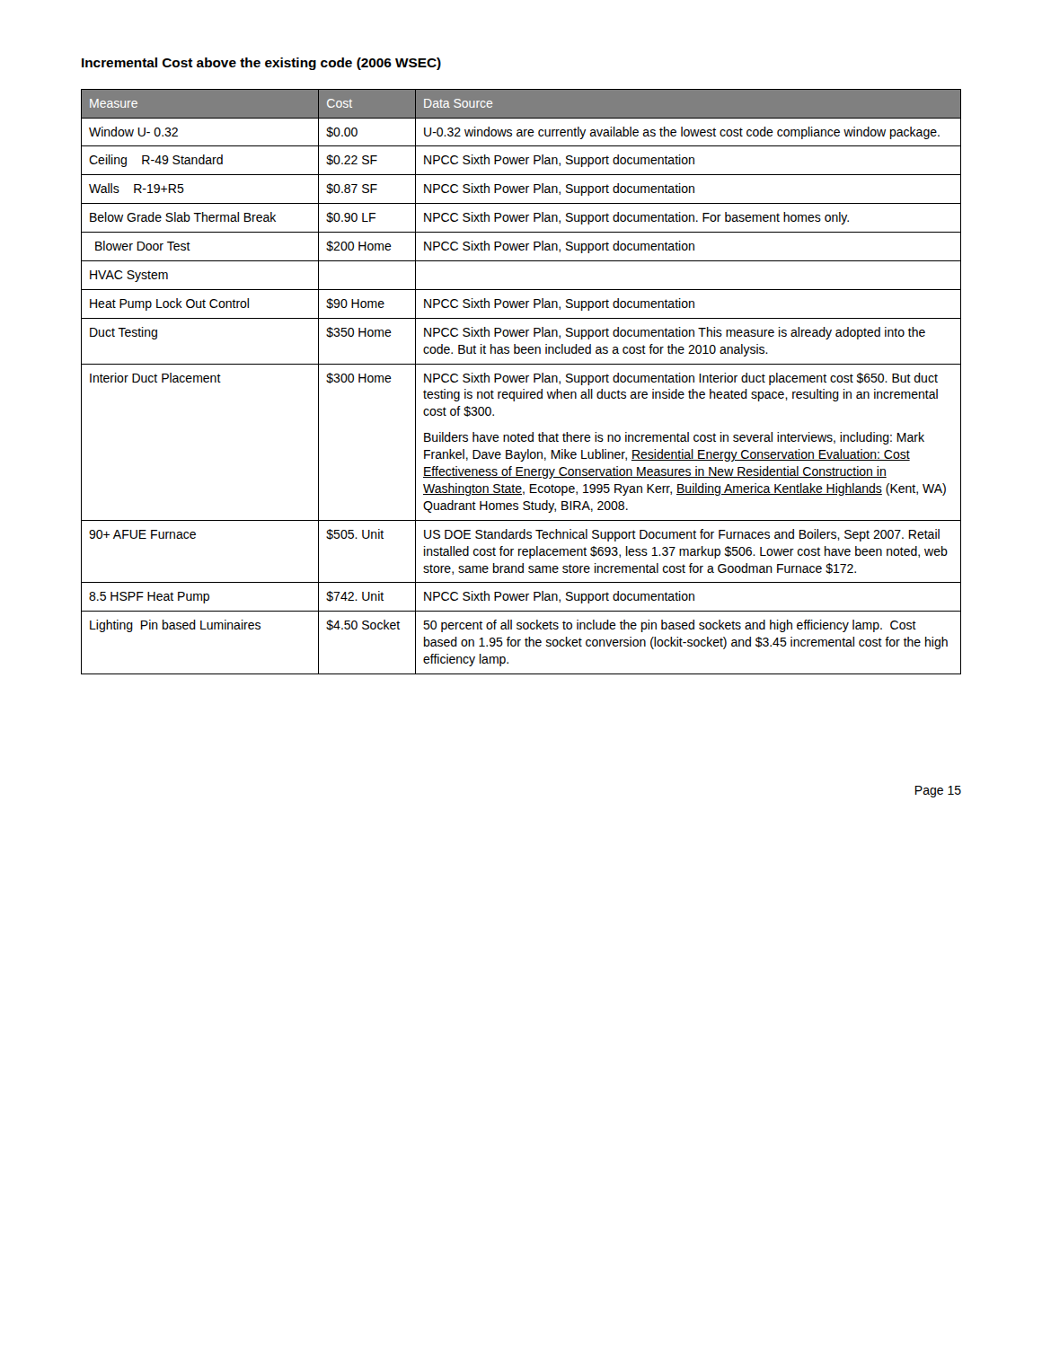Incremental Cost above the existing code (2006 WSEC)
| Measure | Cost | Data Source |
| --- | --- | --- |
| Window U- 0.32 | $0.00 | U-0.32 windows are currently available as the lowest cost code compliance window package. |
| Ceiling R-49 Standard | $0.22 SF | NPCC Sixth Power Plan, Support documentation |
| Walls R-19+R5 | $0.87 SF | NPCC Sixth Power Plan, Support documentation |
| Below Grade Slab Thermal Break | $0.90 LF | NPCC Sixth Power Plan, Support documentation. For basement homes only. |
| Blower Door Test | $200 Home | NPCC Sixth Power Plan, Support documentation |
| HVAC System | | |
| Heat Pump Lock Out Control | $90 Home | NPCC Sixth Power Plan, Support documentation |
| Duct Testing | $350 Home | NPCC Sixth Power Plan, Support documentation This measure is already adopted into the code. But it has been included as a cost for the 2010 analysis. |
| Interior Duct Placement | $300 Home | NPCC Sixth Power Plan, Support documentation Interior duct placement cost $650. But duct testing is not required when all ducts are inside the heated space, resulting in an incremental cost of $300. Builders have noted that there is no incremental cost in several interviews, including: Mark Frankel, Dave Baylon, Mike Lubliner, Residential Energy Conservation Evaluation: Cost Effectiveness of Energy Conservation Measures in New Residential Construction in Washington State , Ecotope, 1995 Ryan Kerr, Building America Kentlake Highlands (Kent, WA) Quadrant Homes Study, BIRA, 2008. |
| 90+ AFUE Furnace | $505. Unit | US DOE Standards Technical Support Document for Furnaces and Boilers, Sept 2007. Retail installed cost for replacement $693, less 1.37 markup $506. Lower cost have been noted, web store, same brand same store incremental cost for a Goodman Furnace $172. |
| 8.5 HSPF Heat Pump | $742. Unit | NPCC Sixth Power Plan, Support documentation |
| Lighting Pin based Luminaires | $4.50 Socket | 50 percent of all sockets to include the pin based sockets and high efficiency lamp. Cost based on 1.95 for the socket conversion (lockit-socket) and $3.45 incremental cost for the high efficiency lamp. |
Page 15